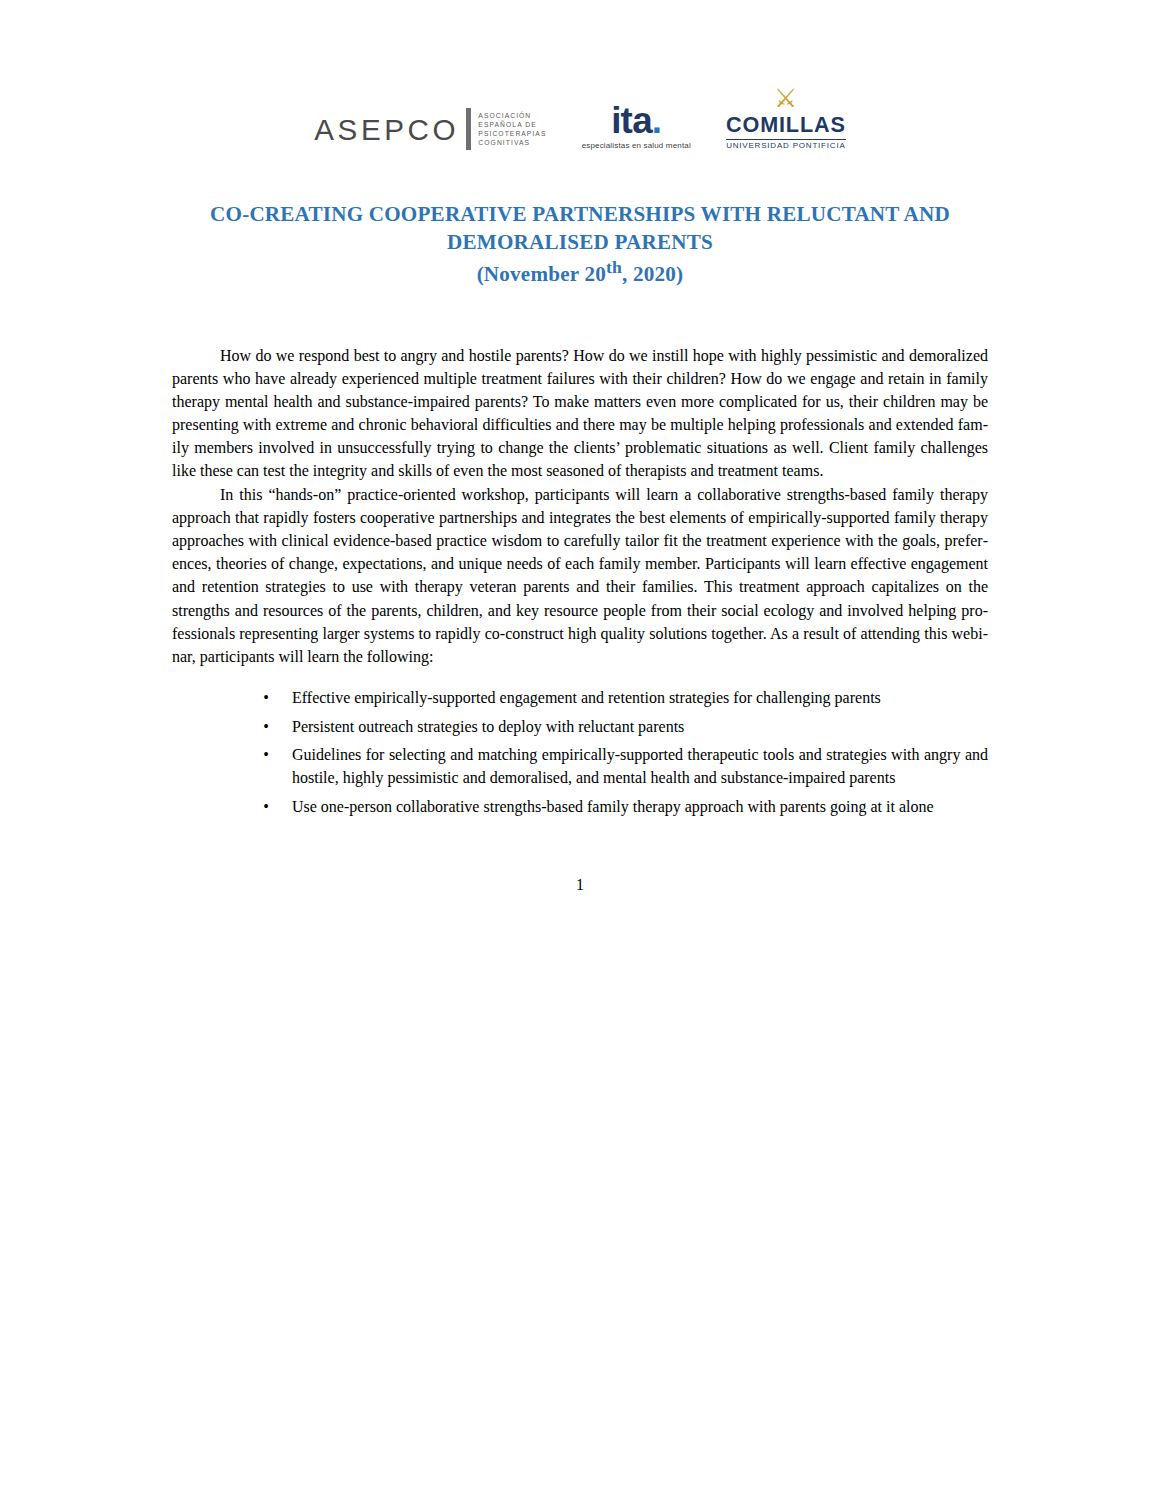ASEPCO Asociación
Española de
Psicoterapias
Cognitivas
ita.
especialistas en salud mental
⚔
COMILLAS
Universidad Pontificia
Co-Creating Cooperative Partnerships with Reluctant and Demoralised Parents (November 20th, 2020)
How do we respond best to angry and hostile parents? How do we instill hope with highly pessimistic and demoralized parents who have already experienced multiple treatment failures with their children? How do we engage and retain in family therapy mental health and substance-impaired parents? To make matters even more complicated for us, their children may be presenting with extreme and chronic behavioral difficulties and there may be multiple helping professionals and extended family members involved in unsuccessfully trying to change the clients’ problematic situations as well. Client family challenges like these can test the integrity and skills of even the most seasoned of therapists and treatment teams.
In this “hands-on” practice-oriented workshop, participants will learn a collaborative strengths-based family therapy approach that rapidly fosters cooperative partnerships and integrates the best elements of empirically-supported family therapy approaches with clinical evidence-based practice wisdom to carefully tailor fit the treatment experience with the goals, preferences, theories of change, expectations, and unique needs of each family member. Participants will learn effective engagement and retention strategies to use with therapy veteran parents and their families. This treatment approach capitalizes on the strengths and resources of the parents, children, and key resource people from their social ecology and involved helping professionals representing larger systems to rapidly co-construct high quality solutions together. As a result of attending this webinar, participants will learn the following:
Effective empirically-supported engagement and retention strategies for challenging parents
Persistent outreach strategies to deploy with reluctant parents
Guidelines for selecting and matching empirically-supported therapeutic tools and strategies with angry and hostile, highly pessimistic and demoralised, and mental health and substance-impaired parents
Use one-person collaborative strengths-based family therapy approach with parents going at it alone
1